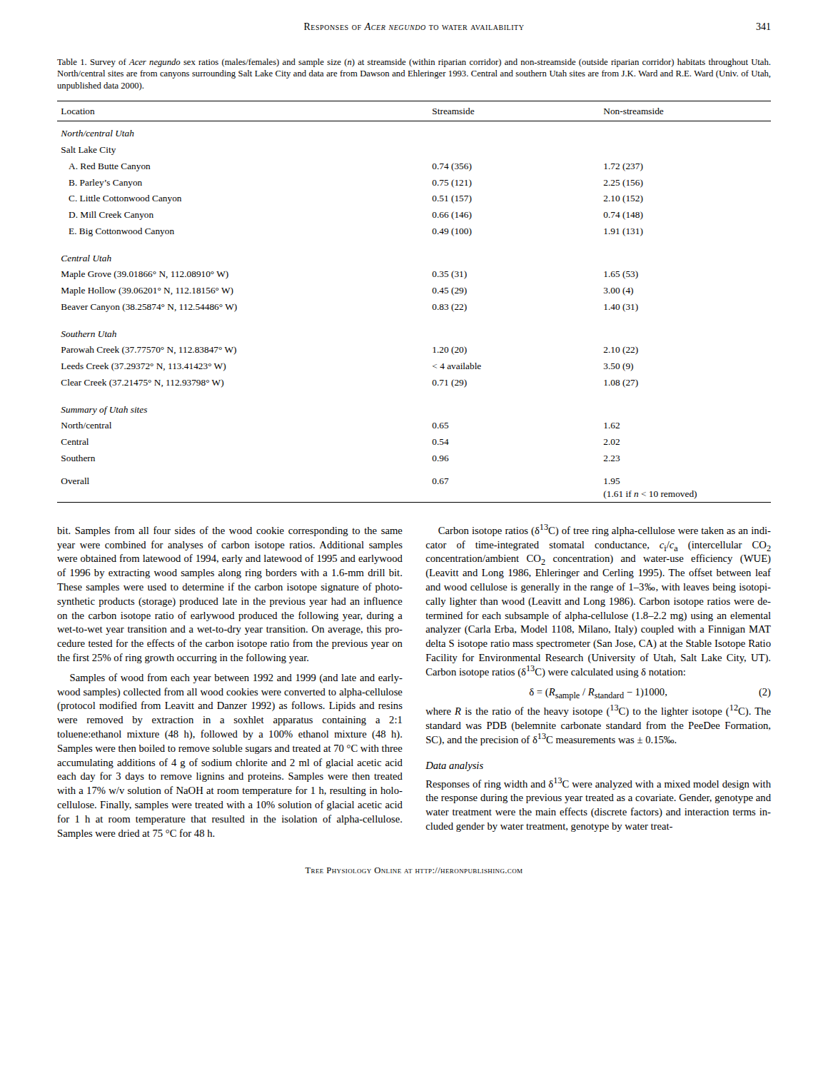Responses of Acer negundo to water availability 341
Table 1. Survey of Acer negundo sex ratios (males/females) and sample size (n) at streamside (within riparian corridor) and non-streamside (outside riparian corridor) habitats throughout Utah. North/central sites are from canyons surrounding Salt Lake City and data are from Dawson and Ehleringer 1993. Central and southern Utah sites are from J.K. Ward and R.E. Ward (Univ. of Utah, unpublished data 2000).
| Location | Streamside | Non-streamside |
| --- | --- | --- |
| North/central Utah |
| Salt Lake City | | |
| A. Red Butte Canyon | 0.74 (356) | 1.72 (237) |
| B. Parley’s Canyon | 0.75 (121) | 2.25 (156) |
| C. Little Cottonwood Canyon | 0.51 (157) | 2.10 (152) |
| D. Mill Creek Canyon | 0.66 (146) | 0.74 (148) |
| E. Big Cottonwood Canyon | 0.49 (100) | 1.91 (131) |
| Central Utah |
| Maple Grove (39.01866° N, 112.08910° W) | 0.35 (31) | 1.65 (53) |
| Maple Hollow (39.06201° N, 112.18156° W) | 0.45 (29) | 3.00 (4) |
| Beaver Canyon (38.25874° N, 112.54486° W) | 0.83 (22) | 1.40 (31) |
| Southern Utah |
| Parowah Creek (37.77570° N, 112.83847° W) | 1.20 (20) | 2.10 (22) |
| Leeds Creek (37.29372° N, 113.41423° W) | < 4 available | 3.50 (9) |
| Clear Creek (37.21475° N, 112.93798° W) | 0.71 (29) | 1.08 (27) |
| Summary of Utah sites |
| North/central | 0.65 | 1.62 |
| Central | 0.54 | 2.02 |
| Southern | 0.96 | 2.23 |
| Overall | 0.67 | 1.95 (1.61 if n < 10 removed) |
bit. Samples from all four sides of the wood cookie corresponding to the same year were combined for analyses of carbon isotope ratios. Additional samples were obtained from latewood of 1994, early and latewood of 1995 and earlywood of 1996 by extracting wood samples along ring borders with a 1.6-mm drill bit. These samples were used to determine if the carbon isotope signature of photosynthetic products (storage) produced late in the previous year had an influence on the carbon isotope ratio of earlywood produced the following year, during a wet-to-wet year transition and a wet-to-dry year transition. On average, this procedure tested for the effects of the carbon isotope ratio from the previous year on the first 25% of ring growth occurring in the following year.
Samples of wood from each year between 1992 and 1999 (and late and earlywood samples) collected from all wood cookies were converted to alpha-cellulose (protocol modified from Leavitt and Danzer 1992) as follows. Lipids and resins were removed by extraction in a soxhlet apparatus containing a 2:1 toluene:ethanol mixture (48 h), followed by a 100% ethanol mixture (48 h). Samples were then boiled to remove soluble sugars and treated at 70 °C with three accumulating additions of 4 g of sodium chlorite and 2 ml of glacial acetic acid each day for 3 days to remove lignins and proteins. Samples were then treated with a 17% w/v solution of NaOH at room temperature for 1 h, resulting in holocellulose. Finally, samples were treated with a 10% solution of glacial acetic acid for 1 h at room temperature that resulted in the isolation of alpha-cellulose. Samples were dried at 75 °C for 48 h.
Carbon isotope ratios (δ13C) of tree ring alpha-cellulose were taken as an indicator of time-integrated stomatal conductance, ci/ca (intercellular CO2 concentration/ambient CO2 concentration) and water-use efficiency (WUE) (Leavitt and Long 1986, Ehleringer and Cerling 1995). The offset between leaf and wood cellulose is generally in the range of 1–3‰, with leaves being isotopically lighter than wood (Leavitt and Long 1986). Carbon isotope ratios were determined for each subsample of alpha-cellulose (1.8–2.2 mg) using an elemental analyzer (Carla Erba, Model 1108, Milano, Italy) coupled with a Finnigan MAT delta S isotope ratio mass spectrometer (San Jose, CA) at the Stable Isotope Ratio Facility for Environmental Research (University of Utah, Salt Lake City, UT). Carbon isotope ratios (δ13C) were calculated using δ notation:
δ = (Rsample / Rstandard − 1)1000, (2)
where R is the ratio of the heavy isotope (13C) to the lighter isotope (12C). The standard was PDB (belemnite carbonate standard from the PeeDee Formation, SC), and the precision of δ13C measurements was ± 0.15‰.
Data analysis
Responses of ring width and δ13C were analyzed with a mixed model design with the response during the previous year treated as a covariate. Gender, genotype and water treatment were the main effects (discrete factors) and interaction terms included gender by water treatment, genotype by water treat-
Tree Physiology Online at http://heronpublishing.com